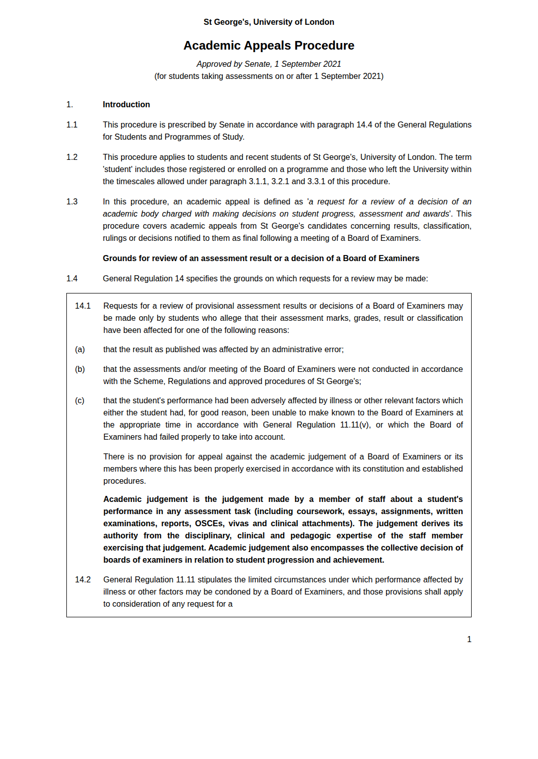St George's, University of London
Academic Appeals Procedure
Approved by Senate, 1 September 2021
(for students taking assessments on or after 1 September 2021)
1.
Introduction
1.1
This procedure is prescribed by Senate in accordance with paragraph 14.4 of the General Regulations for Students and Programmes of Study.
1.2
This procedure applies to students and recent students of St George's, University of London. The term 'student' includes those registered or enrolled on a programme and those who left the University within the timescales allowed under paragraph 3.1.1, 3.2.1 and 3.3.1 of this procedure.
1.3
In this procedure, an academic appeal is defined as 'a request for a review of a decision of an academic body charged with making decisions on student progress, assessment and awards'. This procedure covers academic appeals from St George's candidates concerning results, classification, rulings or decisions notified to them as final following a meeting of a Board of Examiners.
Grounds for review of an assessment result or a decision of a Board of Examiners
1.4
General Regulation 14 specifies the grounds on which requests for a review may be made:
14.1
Requests for a review of provisional assessment results or decisions of a Board of Examiners may be made only by students who allege that their assessment marks, grades, result or classification have been affected for one of the following reasons:
(a)
that the result as published was affected by an administrative error;
(b)
that the assessments and/or meeting of the Board of Examiners were not conducted in accordance with the Scheme, Regulations and approved procedures of St George's;
(c)
that the student's performance had been adversely affected by illness or other relevant factors which either the student had, for good reason, been unable to make known to the Board of Examiners at the appropriate time in accordance with General Regulation 11.11(v), or which the Board of Examiners had failed properly to take into account.
There is no provision for appeal against the academic judgement of a Board of Examiners or its members where this has been properly exercised in accordance with its constitution and established procedures.
Academic judgement is the judgement made by a member of staff about a student's performance in any assessment task (including coursework, essays, assignments, written examinations, reports, OSCEs, vivas and clinical attachments). The judgement derives its authority from the disciplinary, clinical and pedagogic expertise of the staff member exercising that judgement. Academic judgement also encompasses the collective decision of boards of examiners in relation to student progression and achievement.
14.2
General Regulation 11.11 stipulates the limited circumstances under which performance affected by illness or other factors may be condoned by a Board of Examiners, and those provisions shall apply to consideration of any request for a
1